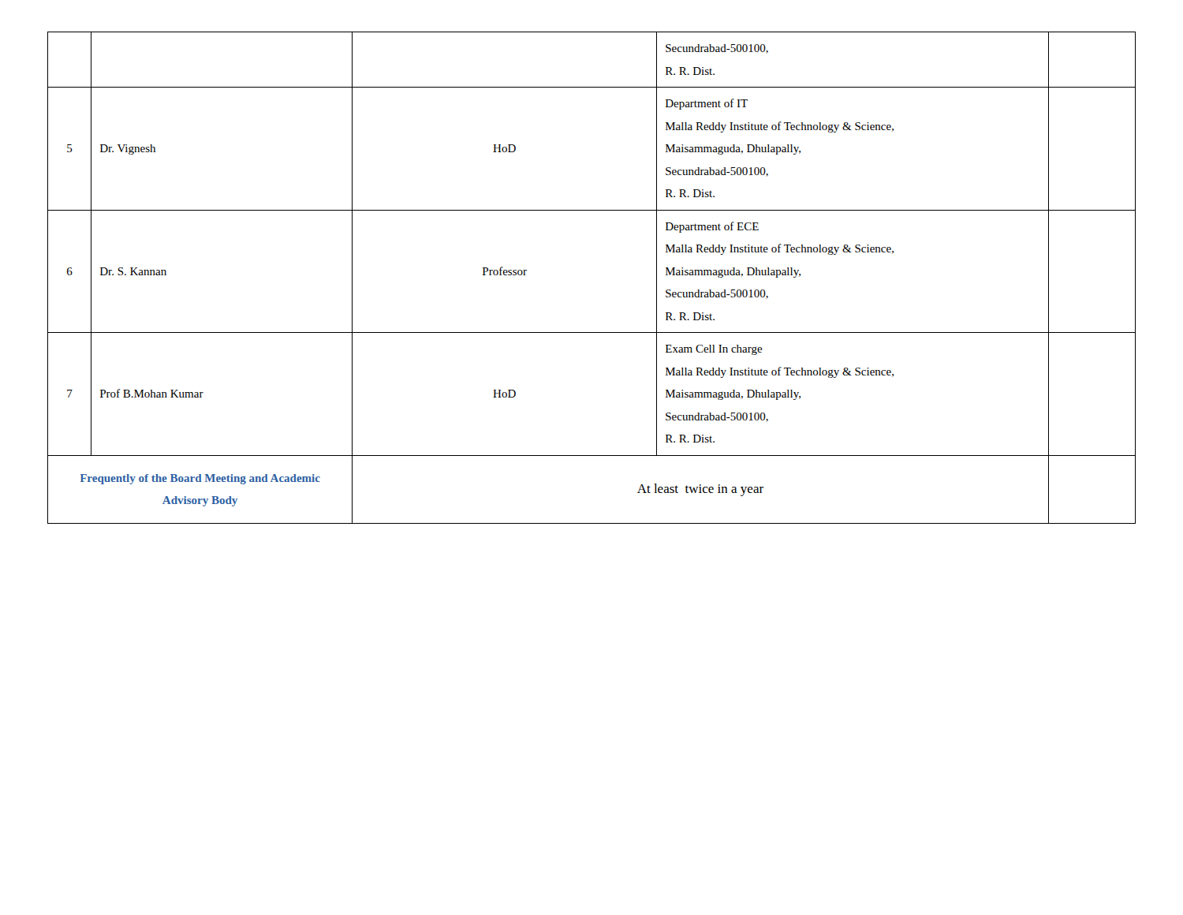| | | | Secundrabad-500100, R. R. Dist. | |
| 5 | Dr. Vignesh | HoD | Department of IT Malla Reddy Institute of Technology & Science, Maisammaguda, Dhulapally, Secundrabad-500100, R. R. Dist. | |
| 6 | Dr. S. Kannan | Professor | Department of ECE Malla Reddy Institute of Technology & Science, Maisammaguda, Dhulapally, Secundrabad-500100, R. R. Dist. | |
| 7 | Prof B.Mohan Kumar | HoD | Exam Cell In charge Malla Reddy Institute of Technology & Science, Maisammaguda, Dhulapally, Secundrabad-500100, R. R. Dist. | |
| Frequently of the Board Meeting and Academic Advisory Body | At least twice in a year | |